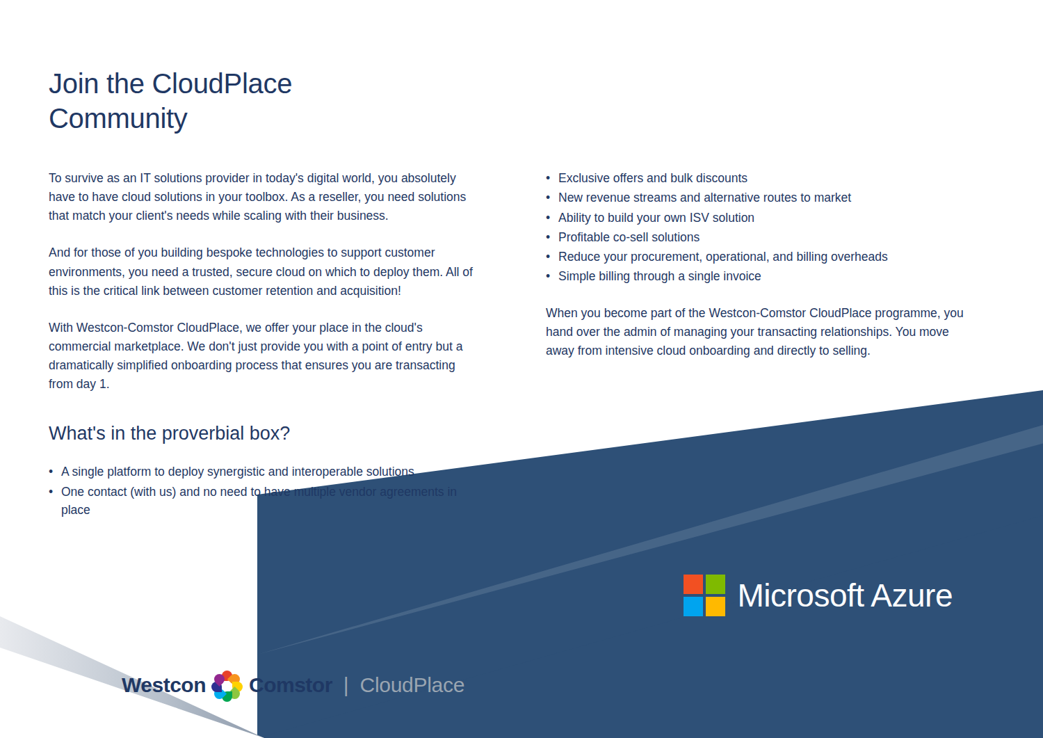Join the CloudPlace
Community
To survive as an IT solutions provider in today's digital world, you absolutely have to have cloud solutions in your toolbox. As a reseller, you need solutions that match your client's needs while scaling with their business.
And for those of you building bespoke technologies to support customer environments, you need a trusted, secure cloud on which to deploy them. All of this is the critical link between customer retention and acquisition!
With Westcon-Comstor CloudPlace, we offer your place in the cloud's commercial marketplace. We don't just provide you with a point of entry but a dramatically simplified onboarding process that ensures you are transacting from day 1.
What's in the proverbial box?
A single platform to deploy synergistic and interoperable solutions
One contact (with us) and no need to have multiple vendor agreements in place
Exclusive offers and bulk discounts
New revenue streams and alternative routes to market
Ability to build your own ISV solution
Profitable co-sell solutions
Reduce your procurement, operational, and billing overheads
Simple billing through a single invoice
When you become part of the Westcon-Comstor CloudPlace programme, you hand over the admin of managing your transacting relationships. You move away from intensive cloud onboarding and directly to selling.
Microsoft Azure
Westcon
Comstor | CloudPlace